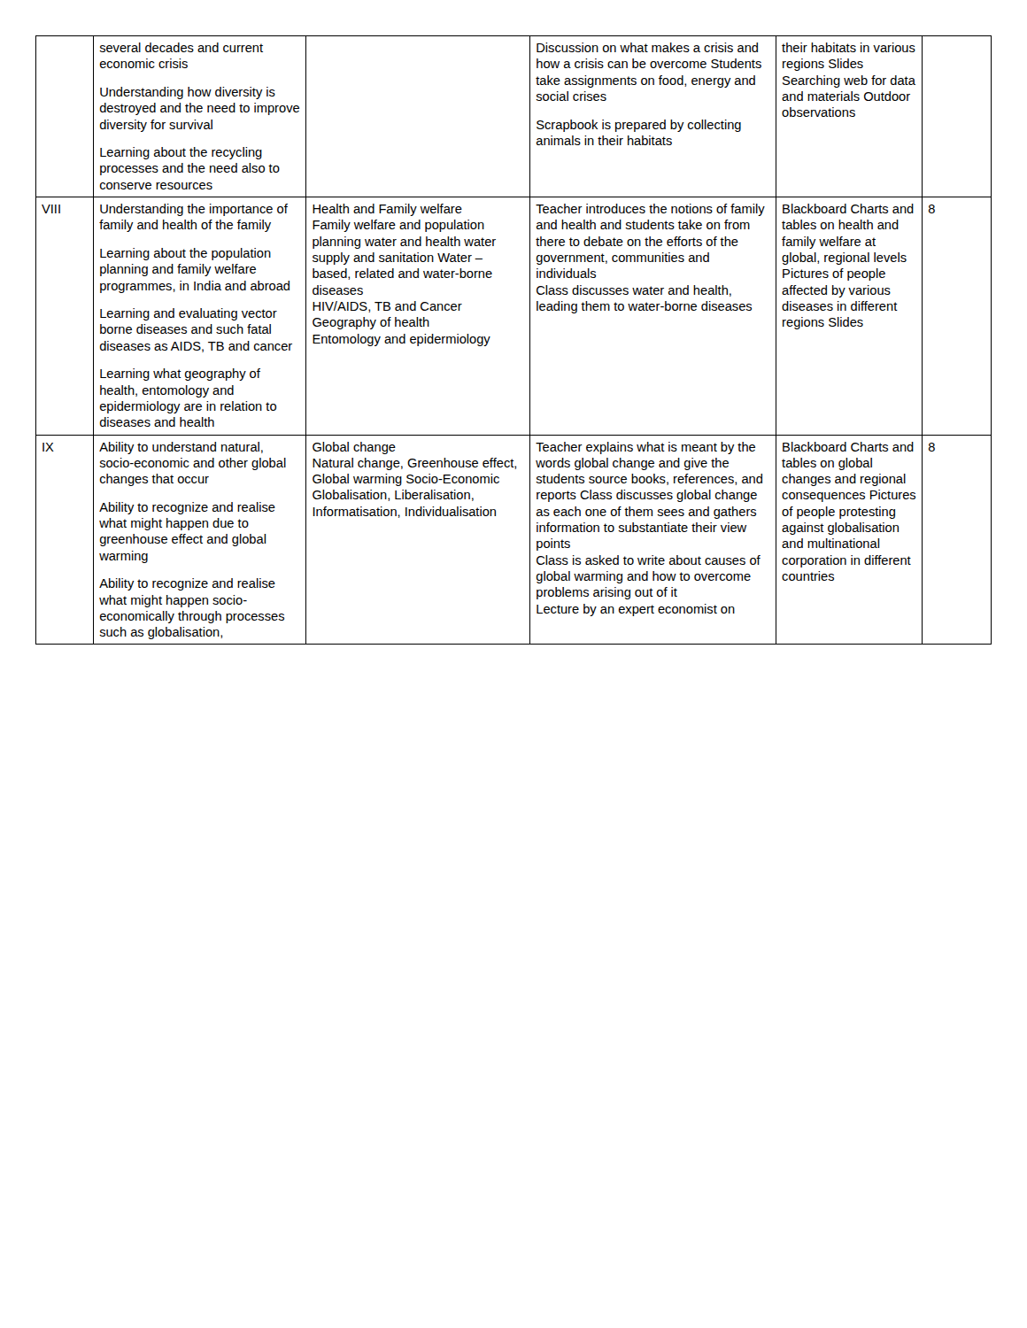| | several decades and current economic crisis Understanding how diversity is destroyed and the need to improve diversity for survival Learning about the recycling processes and the need also to conserve resources | | Discussion on what makes a crisis and how a crisis can be overcome Students take assignments on food, energy and social crises Scrapbook is prepared by collecting animals in their habitats | their habitats in various regions Slides Searching web for data and materials Outdoor observations | |
| VIII | Understanding the importance of family and health of the family Learning about the population planning and family welfare programmes, in India and abroad Learning and evaluating vector borne diseases and such fatal diseases as AIDS, TB and cancer Learning what geography of health, entomology and epidermiology are in relation to diseases and health | Health and Family welfare Family welfare and population planning water and health water supply and sanitation Water – based, related and water-borne diseases HIV/AIDS, TB and Cancer Geography of health Entomology and epidermiology | Teacher introduces the notions of family and health and students take on from there to debate on the efforts of the government, communities and individuals Class discusses water and health, leading them to water-borne diseases | Blackboard Charts and tables on health and family welfare at global, regional levels Pictures of people affected by various diseases in different regions Slides | 8 |
| IX | Ability to understand natural, socio-economic and other global changes that occur Ability to recognize and realise what might happen due to greenhouse effect and global warming Ability to recognize and realise what might happen socio-economically through processes such as globalisation, | Global change Natural change, Greenhouse effect, Global warming Socio-Economic Globalisation, Liberalisation, Informatisation, Individualisation | Teacher explains what is meant by the words global change and give the students source books, references, and reports Class discusses global change as each one of them sees and gathers information to substantiate their view points Class is asked to write about causes of global warming and how to overcome problems arising out of it Lecture by an expert economist on | Blackboard Charts and tables on global changes and regional consequences Pictures of people protesting against globalisation and multinational corporation in different countries | 8 |